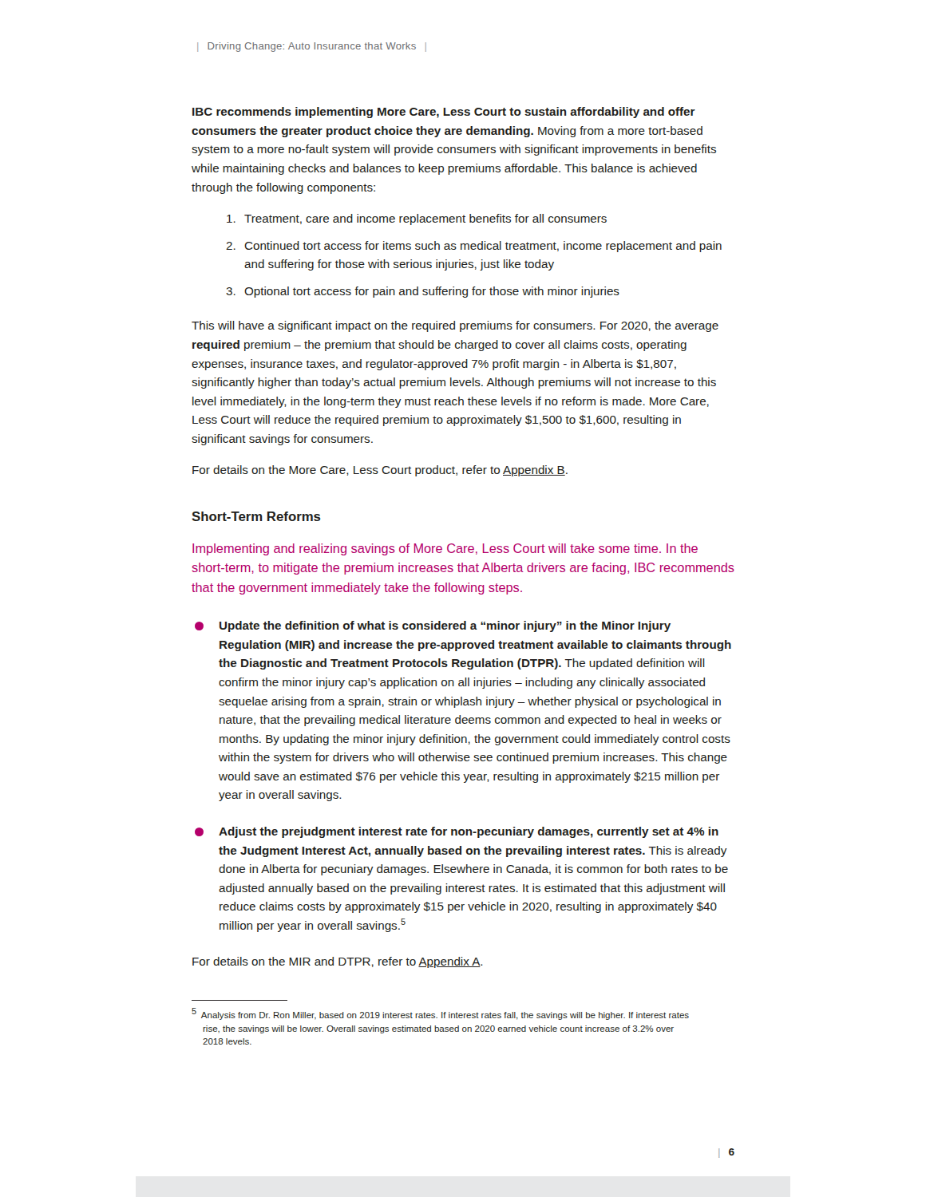| Driving Change: Auto Insurance that Works |
IBC recommends implementing More Care, Less Court to sustain affordability and offer consumers the greater product choice they are demanding. Moving from a more tort-based system to a more no-fault system will provide consumers with significant improvements in benefits while maintaining checks and balances to keep premiums affordable. This balance is achieved through the following components:
Treatment, care and income replacement benefits for all consumers
Continued tort access for items such as medical treatment, income replacement and pain and suffering for those with serious injuries, just like today
Optional tort access for pain and suffering for those with minor injuries
This will have a significant impact on the required premiums for consumers. For 2020, the average required premium – the premium that should be charged to cover all claims costs, operating expenses, insurance taxes, and regulator-approved 7% profit margin - in Alberta is $1,807, significantly higher than today’s actual premium levels. Although premiums will not increase to this level immediately, in the long-term they must reach these levels if no reform is made. More Care, Less Court will reduce the required premium to approximately $1,500 to $1,600, resulting in significant savings for consumers.
For details on the More Care, Less Court product, refer to Appendix B.
Short-Term Reforms
Implementing and realizing savings of More Care, Less Court will take some time. In the short-term, to mitigate the premium increases that Alberta drivers are facing, IBC recommends that the government immediately take the following steps.
Update the definition of what is considered a “minor injury” in the Minor Injury Regulation (MIR) and increase the pre-approved treatment available to claimants through the Diagnostic and Treatment Protocols Regulation (DTPR). The updated definition will confirm the minor injury cap’s application on all injuries – including any clinically associated sequelae arising from a sprain, strain or whiplash injury – whether physical or psychological in nature, that the prevailing medical literature deems common and expected to heal in weeks or months. By updating the minor injury definition, the government could immediately control costs within the system for drivers who will otherwise see continued premium increases. This change would save an estimated $76 per vehicle this year, resulting in approximately $215 million per year in overall savings.
Adjust the prejudgment interest rate for non-pecuniary damages, currently set at 4% in the Judgment Interest Act, annually based on the prevailing interest rates. This is already done in Alberta for pecuniary damages. Elsewhere in Canada, it is common for both rates to be adjusted annually based on the prevailing interest rates. It is estimated that this adjustment will reduce claims costs by approximately $15 per vehicle in 2020, resulting in approximately $40 million per year in overall savings.5
For details on the MIR and DTPR, refer to Appendix A.
5 Analysis from Dr. Ron Miller, based on 2019 interest rates. If interest rates fall, the savings will be higher. If interest rates rise, the savings will be lower. Overall savings estimated based on 2020 earned vehicle count increase of 3.2% over 2018 levels.
|6